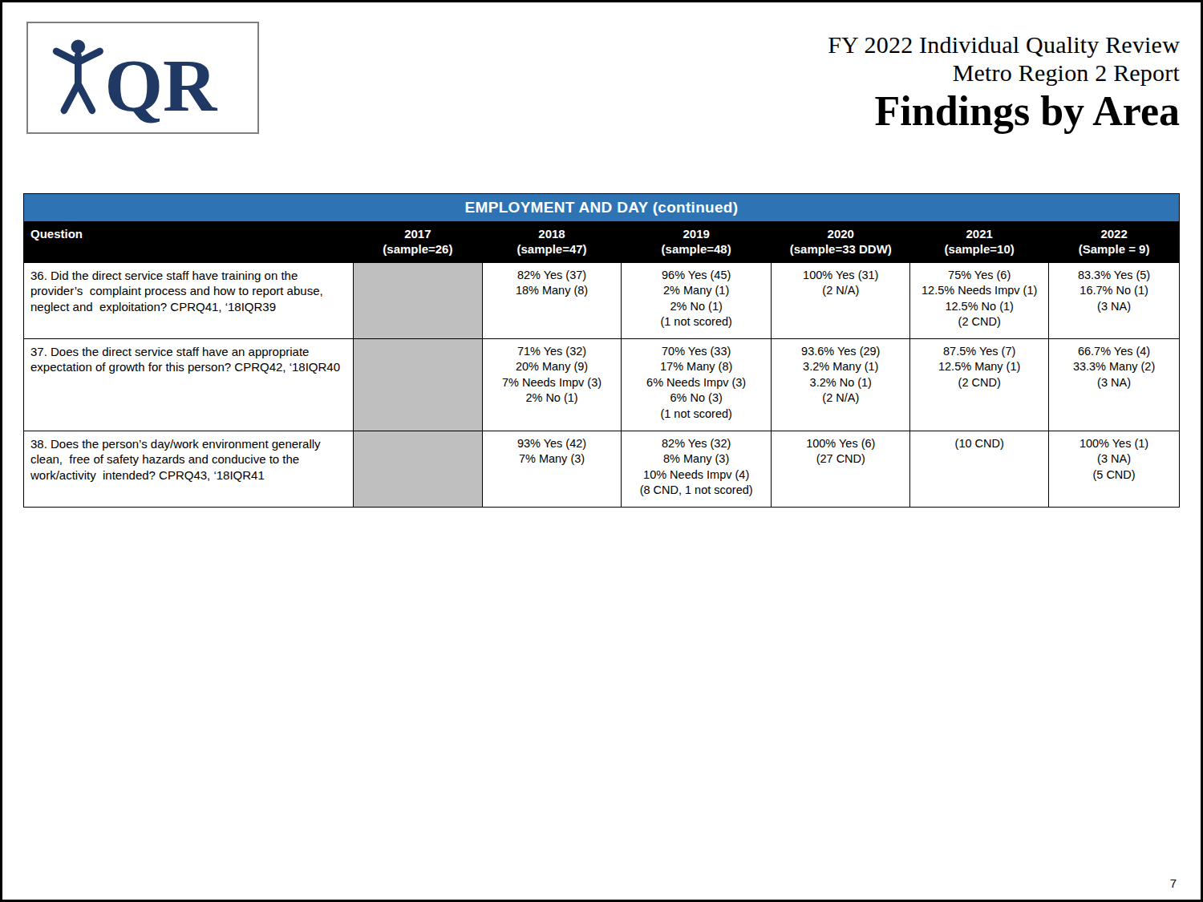QR
FY 2022 Individual Quality Review
Metro Region 2 Report
Findings by Area
| EMPLOYMENT AND DAY (continued) |
| --- |
| Question | 2017 (sample=26) | 2018 (sample=47) | 2019 (sample=48) | 2020 (sample=33 DDW) | 2021 (sample=10) | 2022 (Sample = 9) |
| 36. Did the direct service staff have training on the provider’s complaint process and how to report abuse, neglect and exploitation? CPRQ41, ‘18IQR39 | | 82% Yes (37) 18% Many (8) | 96% Yes (45) 2% Many (1) 2% No (1) (1 not scored) | 100% Yes (31) (2 N/A) | 75% Yes (6) 12.5% Needs Impv (1) 12.5% No (1) (2 CND) | 83.3% Yes (5) 16.7% No (1) (3 NA) |
| 37. Does the direct service staff have an appropriate expectation of growth for this person? CPRQ42, ‘18IQR40 | | 71% Yes (32) 20% Many (9) 7% Needs Impv (3) 2% No (1) | 70% Yes (33) 17% Many (8) 6% Needs Impv (3) 6% No (3) (1 not scored) | 93.6% Yes (29) 3.2% Many (1) 3.2% No (1) (2 N/A) | 87.5% Yes (7) 12.5% Many (1) (2 CND) | 66.7% Yes (4) 33.3% Many (2) (3 NA) |
| 38. Does the person’s day/work environment generally clean, free of safety hazards and conducive to the work/activity intended? CPRQ43, ‘18IQR41 | | 93% Yes (42) 7% Many (3) | 82% Yes (32) 8% Many (3) 10% Needs Impv (4) (8 CND, 1 not scored) | 100% Yes (6) (27 CND) | (10 CND) | 100% Yes (1) (3 NA) (5 CND) |
7